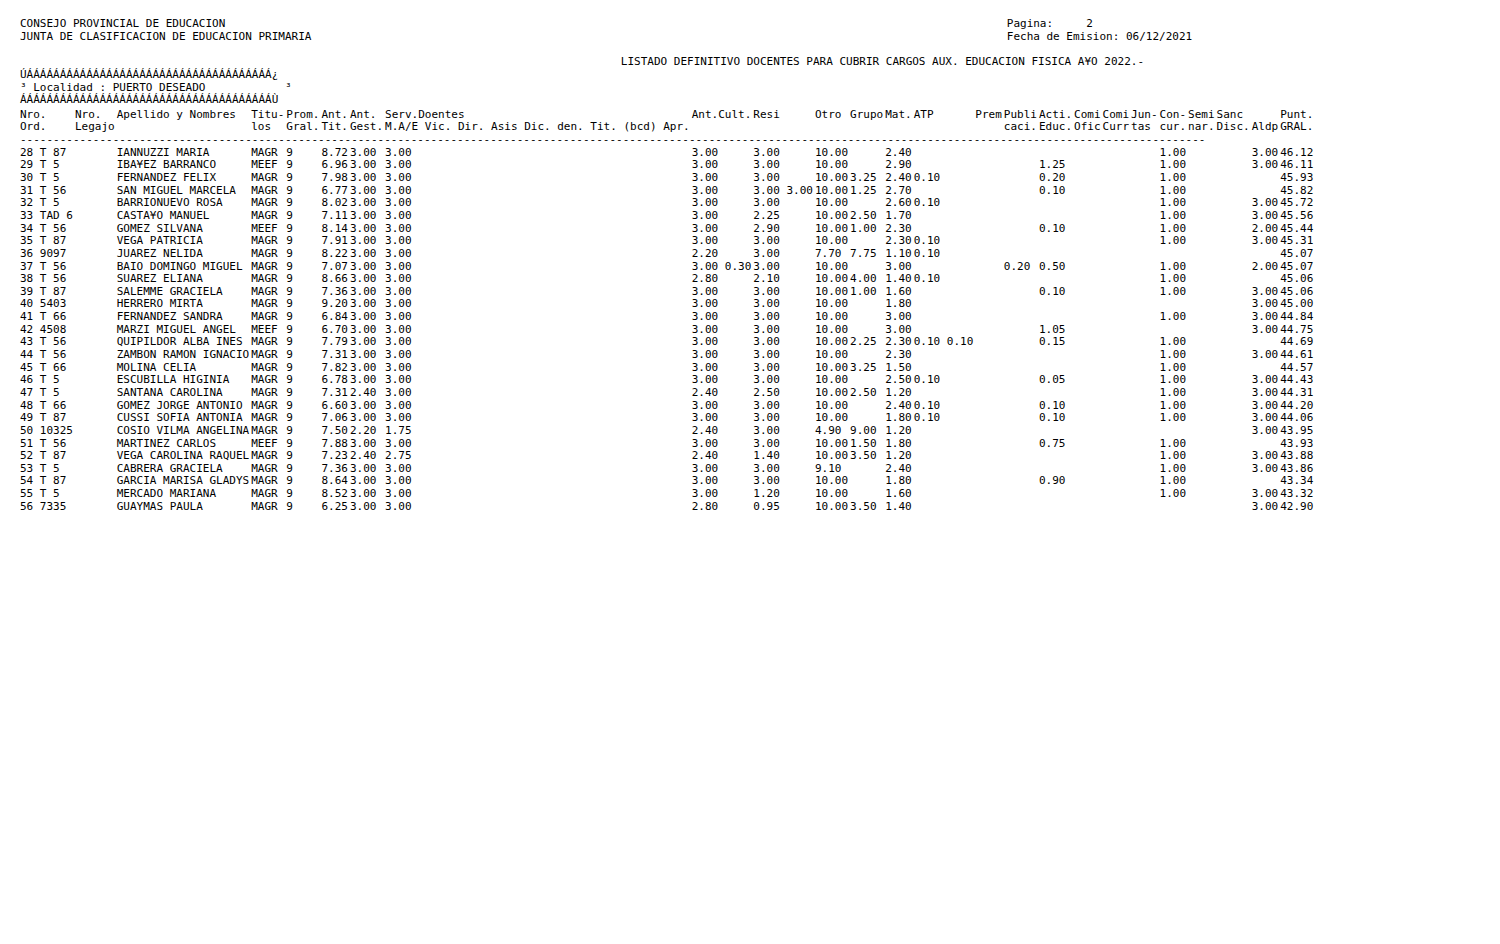CONSEJO PROVINCIAL DE EDUCACION Pagina: 2 JUNTA DE CLASIFICACION DE EDUCACION PRIMARIA Fecha de Emision: 06/12/2021
LISTADO DEFINITIVO DOCENTES PARA CUBRIR CARGOS AUX. EDUCACION FISICA A¥O 2022.-
ÚÁÁÁÁÁÁÁÁÁÁÁÁÁÁÁÁÁÁÁÁÁÁÁÁÁÁÁÁÁÁÁÁÁÁÁÁÁ¿ ³ Localidad : PUERTO DESEADO ³ ÁÁÁÁÁÁÁÁÁÁÁÁÁÁÁÁÁÁÁÁÁÁÁÁÁÁÁÁÁÁÁÁÁÁÁÁÁÁÙ
| Nro. | Nro. | Apellido y Nombres | Titu- | Prom. | Ant. | Ant. | Serv.Doentes | Ant.Cult. | Resi | Otro | Grupo | Mat. | ATP | Prem | Publi | Acti. | Comi | Comi | Jun- | Con- | Semi | Sanc | | Punt. |
| Ord. | Legajo | | los | Gral. | Tit. | Gest. | M.A/E Vic. Dir. Asis Dic. den. Tit. (bcd) Apr. | | | | | | | | caci. | Educ. | Ofic | Curr | tas | cur. | nar. | Disc. | Aldp | GRAL. |
| ----------------------------------------------------------------------------------------------------------------------------------------------------------------------------------- |
| 28 T 87 | | IANNUZZI MARIA | MAGR | 9 | 8.72 | 3.00 | 3.00 | 3.00 | 3.00 | 10.00 | | 2.40 | | | | | | | | 1.00 | | | 3.00 | 46.12 |
| 29 T 5 | | IBA¥EZ BARRANCO | MEEF | 9 | 6.96 | 3.00 | 3.00 | 3.00 | 3.00 | 10.00 | | 2.90 | | | | 1.25 | | | | 1.00 | | | 3.00 | 46.11 |
| 30 T 5 | | FERNANDEZ FELIX | MAGR | 9 | 7.98 | 3.00 | 3.00 | 3.00 | 3.00 | 10.00 | 3.25 | 2.40 | 0.10 | | | 0.20 | | | | 1.00 | | | | 45.93 |
| 31 T 56 | | SAN MIGUEL MARCELA | MAGR | 9 | 6.77 | 3.00 | 3.00 | 3.00 | 3.00 3.00 | 10.00 | 1.25 | 2.70 | | | | 0.10 | | | | 1.00 | | | | 45.82 |
| 32 T 5 | | BARRIONUEVO ROSA | MAGR | 9 | 8.02 | 3.00 | 3.00 | 3.00 | 3.00 | 10.00 | | 2.60 | 0.10 | | | | | | | 1.00 | | | 3.00 | 45.72 |
| 33 TAD 6 | | CASTA¥O MANUEL | MAGR | 9 | 7.11 | 3.00 | 3.00 | 3.00 | 2.25 | 10.00 | 2.50 | 1.70 | | | | | | | | 1.00 | | | 3.00 | 45.56 |
| 34 T 56 | | GOMEZ SILVANA | MEEF | 9 | 8.14 | 3.00 | 3.00 | 3.00 | 2.90 | 10.00 | 1.00 | 2.30 | | | | 0.10 | | | | 1.00 | | | 2.00 | 45.44 |
| 35 T 87 | | VEGA PATRICIA | MAGR | 9 | 7.91 | 3.00 | 3.00 | 3.00 | 3.00 | 10.00 | | 2.30 | 0.10 | | | | | | | 1.00 | | | 3.00 | 45.31 |
| 36 9097 | | JUAREZ NELIDA | MAGR | 9 | 8.22 | 3.00 | 3.00 | 2.20 | 3.00 | 7.70 | 7.75 | 1.10 | 0.10 | | | | | | | | | | | 45.07 |
| 37 T 56 | | BAIO DOMINGO MIGUEL | MAGR | 9 | 7.07 | 3.00 | 3.00 | 3.00 0.30 | 3.00 | 10.00 | | 3.00 | | | 0.20 | 0.50 | | | | 1.00 | | | 2.00 | 45.07 |
| 38 T 56 | | SUAREZ ELIANA | MAGR | 9 | 8.66 | 3.00 | 3.00 | 2.80 | 2.10 | 10.00 | 4.00 | 1.40 | 0.10 | | | | | | | 1.00 | | | | 45.06 |
| 39 T 87 | | SALEMME GRACIELA | MAGR | 9 | 7.36 | 3.00 | 3.00 | 3.00 | 3.00 | 10.00 | 1.00 | 1.60 | | | | 0.10 | | | | 1.00 | | | 3.00 | 45.06 |
| 40 5403 | | HERRERO MIRTA | MAGR | 9 | 9.20 | 3.00 | 3.00 | 3.00 | 3.00 | 10.00 | | 1.80 | | | | | | | | | | | 3.00 | 45.00 |
| 41 T 66 | | FERNANDEZ SANDRA | MAGR | 9 | 6.84 | 3.00 | 3.00 | 3.00 | 3.00 | 10.00 | | 3.00 | | | | | | | | 1.00 | | | 3.00 | 44.84 |
| 42 4508 | | MARZI MIGUEL ANGEL | MEEF | 9 | 6.70 | 3.00 | 3.00 | 3.00 | 3.00 | 10.00 | | 3.00 | | | | 1.05 | | | | | | | 3.00 | 44.75 |
| 43 T 56 | | QUIPILDOR ALBA INES | MAGR | 9 | 7.79 | 3.00 | 3.00 | 3.00 | 3.00 | 10.00 | 2.25 | 2.30 | 0.10 0.10 | | | 0.15 | | | | 1.00 | | | | 44.69 |
| 44 T 56 | | ZAMBON RAMON IGNACIO | MAGR | 9 | 7.31 | 3.00 | 3.00 | 3.00 | 3.00 | 10.00 | | 2.30 | | | | | | | | 1.00 | | | 3.00 | 44.61 |
| 45 T 66 | | MOLINA CELIA | MAGR | 9 | 7.82 | 3.00 | 3.00 | 3.00 | 3.00 | 10.00 | 3.25 | 1.50 | | | | | | | | 1.00 | | | | 44.57 |
| 46 T 5 | | ESCUBILLA HIGINIA | MAGR | 9 | 6.78 | 3.00 | 3.00 | 3.00 | 3.00 | 10.00 | | 2.50 | 0.10 | | | 0.05 | | | | 1.00 | | | 3.00 | 44.43 |
| 47 T 5 | | SANTANA CAROLINA | MAGR | 9 | 7.31 | 2.40 | 3.00 | 2.40 | 2.50 | 10.00 | 2.50 | 1.20 | | | | | | | | 1.00 | | | 3.00 | 44.31 |
| 48 T 66 | | GOMEZ JORGE ANTONIO | MAGR | 9 | 6.60 | 3.00 | 3.00 | 3.00 | 3.00 | 10.00 | | 2.40 | 0.10 | | | 0.10 | | | | 1.00 | | | 3.00 | 44.20 |
| 49 T 87 | | CUSSI SOFIA ANTONIA | MAGR | 9 | 7.06 | 3.00 | 3.00 | 3.00 | 3.00 | 10.00 | | 1.80 | 0.10 | | | 0.10 | | | | 1.00 | | | 3.00 | 44.06 |
| 50 10325 | | COSIO VILMA ANGELINA | MAGR | 9 | 7.50 | 2.20 | 1.75 | 2.40 | 3.00 | 4.90 | 9.00 | 1.20 | | | | | | | | | | | 3.00 | 43.95 |
| 51 T 56 | | MARTINEZ CARLOS | MEEF | 9 | 7.88 | 3.00 | 3.00 | 3.00 | 3.00 | 10.00 | 1.50 | 1.80 | | | | 0.75 | | | | 1.00 | | | | 43.93 |
| 52 T 87 | | VEGA CAROLINA RAQUEL | MAGR | 9 | 7.23 | 2.40 | 2.75 | 2.40 | 1.40 | 10.00 | 3.50 | 1.20 | | | | | | | | 1.00 | | | 3.00 | 43.88 |
| 53 T 5 | | CABRERA GRACIELA | MAGR | 9 | 7.36 | 3.00 | 3.00 | 3.00 | 3.00 | 9.10 | | 2.40 | | | | | | | | 1.00 | | | 3.00 | 43.86 |
| 54 T 87 | | GARCIA MARISA GLADYS | MAGR | 9 | 8.64 | 3.00 | 3.00 | 3.00 | 3.00 | 10.00 | | 1.80 | | | | 0.90 | | | | 1.00 | | | | 43.34 |
| 55 T 5 | | MERCADO MARIANA | MAGR | 9 | 8.52 | 3.00 | 3.00 | 3.00 | 1.20 | 10.00 | | 1.60 | | | | | | | | 1.00 | | | 3.00 | 43.32 |
| 56 7335 | | GUAYMAS PAULA | MAGR | 9 | 6.25 | 3.00 | 3.00 | 2.80 | 0.95 | 10.00 | 3.50 | 1.40 | | | | | | | | | | | 3.00 | 42.90 |